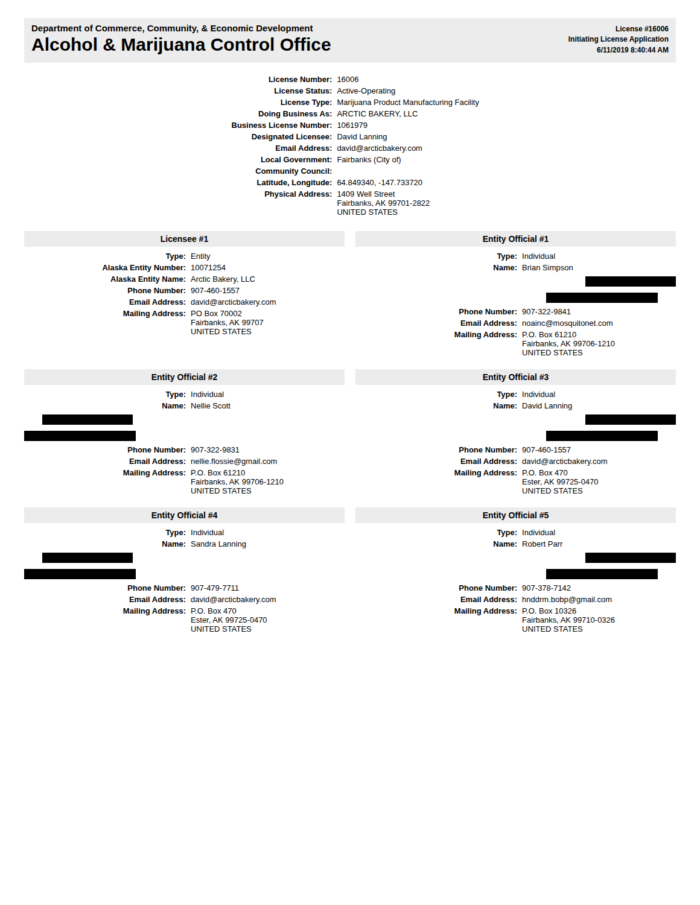Department of Commerce, Community, & Economic Development
Alcohol & Marijuana Control Office
License #16006
Initiating License Application
6/11/2019 8:40:44 AM
| License Number: | 16006 |
| License Status: | Active-Operating |
| License Type: | Marijuana Product Manufacturing Facility |
| Doing Business As: | ARCTIC BAKERY, LLC |
| Business License Number: | 1061979 |
| Designated Licensee: | David Lanning |
| Email Address: | david@arcticbakery.com |
| Local Government: | Fairbanks (City of) |
| Community Council: | |
| Latitude, Longitude: | 64.849340, -147.733720 |
| Physical Address: | 1409 Well Street Fairbanks, AK 99701-2822 UNITED STATES |
Licensee #1
| Type: | Entity |
| Alaska Entity Number: | 10071254 |
| Alaska Entity Name: | Arctic Bakery, LLC |
| Phone Number: | 907-460-1557 |
| Email Address: | david@arcticbakery.com |
| Mailing Address: | PO Box 70002 Fairbanks, AK 99707 UNITED STATES |
Entity Official #1
| Type: | Individual |
| Name: | Brian Simpson |
| Phone Number: | 907-322-9841 |
| Email Address: | noainc@mosquitonet.com |
| Mailing Address: | P.O. Box 61210 Fairbanks, AK 99706-1210 UNITED STATES |
Entity Official #2
| Type: | Individual |
| Name: | Nellie Scott |
| Phone Number: | 907-322-9831 |
| Email Address: | nellie.flossie@gmail.com |
| Mailing Address: | P.O. Box 61210 Fairbanks, AK 99706-1210 UNITED STATES |
Entity Official #3
| Type: | Individual |
| Name: | David Lanning |
| Phone Number: | 907-460-1557 |
| Email Address: | david@arcticbakery.com |
| Mailing Address: | P.O. Box 470 Ester, AK 99725-0470 UNITED STATES |
Entity Official #4
| Type: | Individual |
| Name: | Sandra Lanning |
| Phone Number: | 907-479-7711 |
| Email Address: | david@arcticbakery.com |
| Mailing Address: | P.O. Box 470 Ester, AK 99725-0470 UNITED STATES |
Entity Official #5
| Type: | Individual |
| Name: | Robert Parr |
| Phone Number: | 907-378-7142 |
| Email Address: | hnddrm.bobp@gmail.com |
| Mailing Address: | P.O. Box 10326 Fairbanks, AK 99710-0326 UNITED STATES |